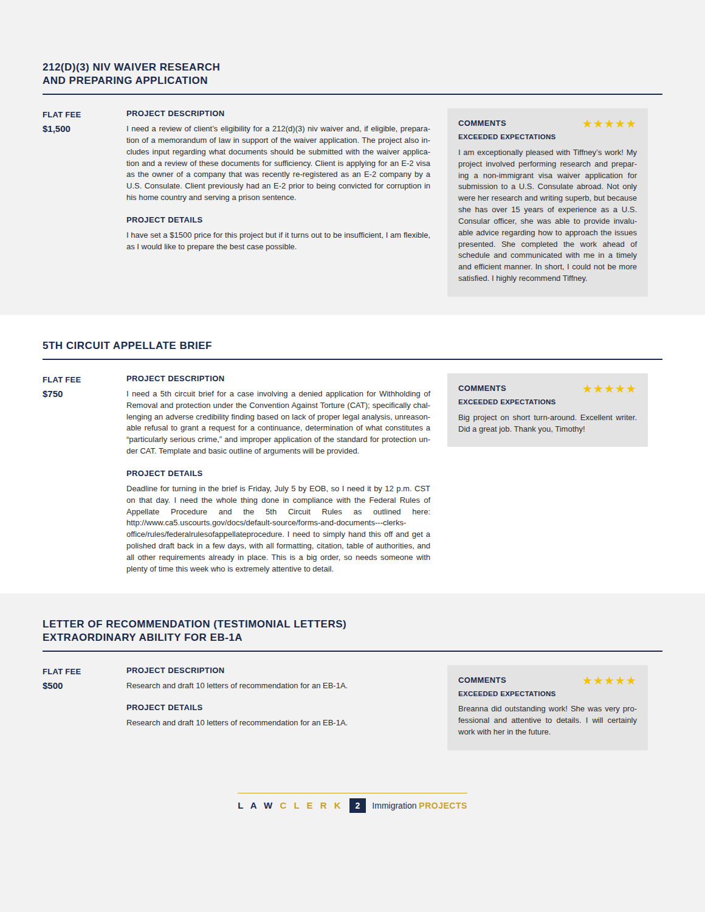212(D)(3) NIV Waiver Research
and Preparing Application
Flat Fee
$1,500
Project Description
I need a review of client’s eligibility for a 212(d)(3) niv waiver and, if eligible, preparation of a memorandum of law in support of the waiver application. The project also includes input regarding what documents should be submitted with the waiver application and a review of these documents for sufficiency. Client is applying for an E-2 visa as the owner of a company that was recently re-registered as an E-2 company by a U.S. Consulate. Client previously had an E-2 prior to being convicted for corruption in his home country and serving a prison sentence.
Project Details
I have set a $1500 price for this project but if it turns out to be insufficient, I am flexible, as I would like to prepare the best case possible.
Comments
★★★★★
Exceeded Expectations
I am exceptionally pleased with Tiffney’s work! My project involved performing research and preparing a non-immigrant visa waiver application for submission to a U.S. Consulate abroad. Not only were her research and writing superb, but because she has over 15 years of experience as a U.S. Consular officer, she was able to provide invaluable advice regarding how to approach the issues presented. She completed the work ahead of schedule and communicated with me in a timely and efficient manner. In short, I could not be more satisfied. I highly recommend Tiffney.
5th Circuit Appellate Brief
Flat Fee
$750
Project Description
I need a 5th circuit brief for a case involving a denied application for Withholding of Removal and protection under the Convention Against Torture (CAT); specifically challenging an adverse credibility finding based on lack of proper legal analysis, unreasonable refusal to grant a request for a continuance, determination of what constitutes a “particularly serious crime,” and improper application of the standard for protection under CAT. Template and basic outline of arguments will be provided.
Project Details
Deadline for turning in the brief is Friday, July 5 by EOB, so I need it by 12 p.m. CST on that day. I need the whole thing done in compliance with the Federal Rules of Appellate Procedure and the 5th Circuit Rules as outlined here: http://www.ca5.uscourts.gov/docs/default-source/forms-and-documents---clerks-office/rules/federalrulesofappellateprocedure. I need to simply hand this off and get a polished draft back in a few days, with all formatting, citation, table of authorities, and all other requirements already in place. This is a big order, so needs someone with plenty of time this week who is extremely attentive to detail.
Comments
★★★★★
Exceeded Expectations
Big project on short turn-around. Excellent writer. Did a great job. Thank you, Timothy!
Letter of Recommendation (Testimonial Letters)
Extraordinary Ability for EB-1A
Flat Fee
$500
Project Description
Research and draft 10 letters of recommendation for an EB-1A.
Project Details
Research and draft 10 letters of recommendation for an EB-1A.
Comments
★★★★★
Exceeded Expectations
Breanna did outstanding work! She was very professional and attentive to details. I will certainly work with her in the future.
L A W C L E R K 2 Immigration PROJECTS